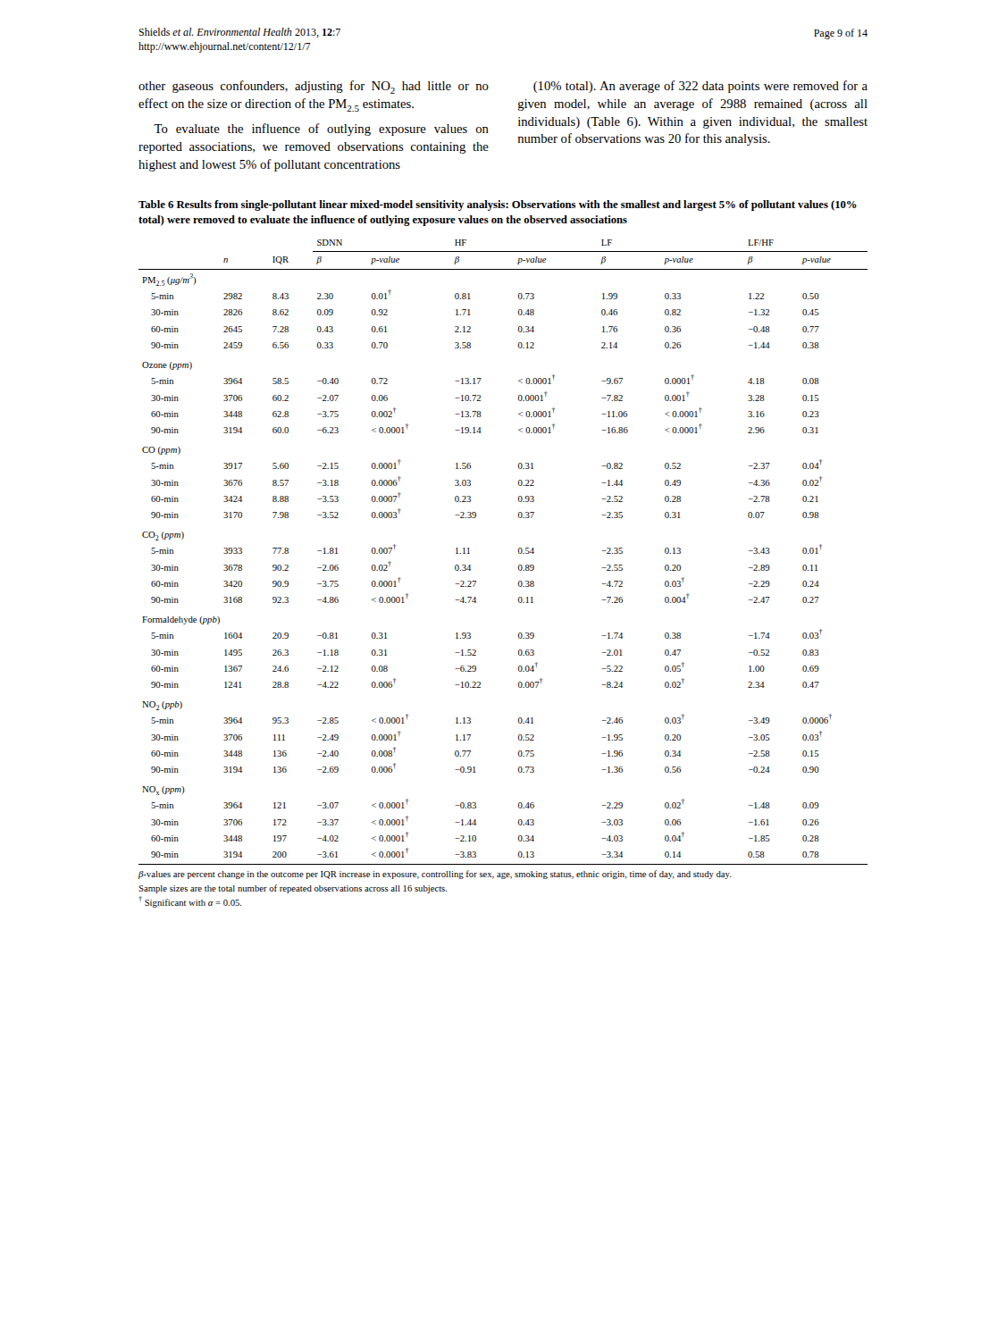Shields et al. Environmental Health 2013, 12:7
http://www.ehjournal.net/content/12/1/7
Page 9 of 14
other gaseous confounders, adjusting for NO2 had little or no effect on the size or direction of the PM2.5 estimates.
To evaluate the influence of outlying exposure values on reported associations, we removed observations containing the highest and lowest 5% of pollutant concentrations
(10% total). An average of 322 data points were removed for a given model, while an average of 2988 remained (across all individuals) (Table 6). Within a given individual, the smallest number of observations was 20 for this analysis.
Table 6 Results from single-pollutant linear mixed-model sensitivity analysis: Observations with the smallest and largest 5% of pollutant values (10% total) were removed to evaluate the influence of outlying exposure values on the observed associations
| | | | SDNN | HF | LF | LF/HF |
| --- | --- | --- | --- | --- | --- | --- |
| | n | IQR | β | p-value | β | p-value | β | p-value | β | p-value |
| PM 2.5 ( μg/m 3 ) |
| 5-min | 2982 | 8.43 | 2.30 | 0.01 † | 0.81 | 0.73 | 1.99 | 0.33 | 1.22 | 0.50 |
| 30-min | 2826 | 8.62 | 0.09 | 0.92 | 1.71 | 0.48 | 0.46 | 0.82 | −1.32 | 0.45 |
| 60-min | 2645 | 7.28 | 0.43 | 0.61 | 2.12 | 0.34 | 1.76 | 0.36 | −0.48 | 0.77 |
| 90-min | 2459 | 6.56 | 0.33 | 0.70 | 3.58 | 0.12 | 2.14 | 0.26 | −1.44 | 0.38 |
| Ozone ( ppm ) |
| 5-min | 3964 | 58.5 | −0.40 | 0.72 | −13.17 | < 0.0001 † | −9.67 | 0.0001 † | 4.18 | 0.08 |
| 30-min | 3706 | 60.2 | −2.07 | 0.06 | −10.72 | 0.0001 † | −7.82 | 0.001 † | 3.28 | 0.15 |
| 60-min | 3448 | 62.8 | −3.75 | 0.002 † | −13.78 | < 0.0001 † | −11.06 | < 0.0001 † | 3.16 | 0.23 |
| 90-min | 3194 | 60.0 | −6.23 | < 0.0001 † | −19.14 | < 0.0001 † | −16.86 | < 0.0001 † | 2.96 | 0.31 |
| CO ( ppm ) |
| 5-min | 3917 | 5.60 | −2.15 | 0.0001 † | 1.56 | 0.31 | −0.82 | 0.52 | −2.37 | 0.04 † |
| 30-min | 3676 | 8.57 | −3.18 | 0.0006 † | 3.03 | 0.22 | −1.44 | 0.49 | −4.36 | 0.02 † |
| 60-min | 3424 | 8.88 | −3.53 | 0.0007 † | 0.23 | 0.93 | −2.52 | 0.28 | −2.78 | 0.21 |
| 90-min | 3170 | 7.98 | −3.52 | 0.0003 † | −2.39 | 0.37 | −2.35 | 0.31 | 0.07 | 0.98 |
| CO 2 ( ppm ) |
| 5-min | 3933 | 77.8 | −1.81 | 0.007 † | 1.11 | 0.54 | −2.35 | 0.13 | −3.43 | 0.01 † |
| 30-min | 3678 | 90.2 | −2.06 | 0.02 † | 0.34 | 0.89 | −2.55 | 0.20 | −2.89 | 0.11 |
| 60-min | 3420 | 90.9 | −3.75 | 0.0001 † | −2.27 | 0.38 | −4.72 | 0.03 † | −2.29 | 0.24 |
| 90-min | 3168 | 92.3 | −4.86 | < 0.0001 † | −4.74 | 0.11 | −7.26 | 0.004 † | −2.47 | 0.27 |
| Formaldehyde ( ppb ) |
| 5-min | 1604 | 20.9 | −0.81 | 0.31 | 1.93 | 0.39 | −1.74 | 0.38 | −1.74 | 0.03 † |
| 30-min | 1495 | 26.3 | −1.18 | 0.31 | −1.52 | 0.63 | −2.01 | 0.47 | −0.52 | 0.83 |
| 60-min | 1367 | 24.6 | −2.12 | 0.08 | −6.29 | 0.04 † | −5.22 | 0.05 † | 1.00 | 0.69 |
| 90-min | 1241 | 28.8 | −4.22 | 0.006 † | −10.22 | 0.007 † | −8.24 | 0.02 † | 2.34 | 0.47 |
| NO 2 ( ppb ) |
| 5-min | 3964 | 95.3 | −2.85 | < 0.0001 † | 1.13 | 0.41 | −2.46 | 0.03 † | −3.49 | 0.0006 † |
| 30-min | 3706 | 111 | −2.49 | 0.0001 † | 1.17 | 0.52 | −1.95 | 0.20 | −3.05 | 0.03 † |
| 60-min | 3448 | 136 | −2.40 | 0.008 † | 0.77 | 0.75 | −1.96 | 0.34 | −2.58 | 0.15 |
| 90-min | 3194 | 136 | −2.69 | 0.006 † | −0.91 | 0.73 | −1.36 | 0.56 | −0.24 | 0.90 |
| NO x ( ppm ) |
| 5-min | 3964 | 121 | −3.07 | < 0.0001 † | −0.83 | 0.46 | −2.29 | 0.02 † | −1.48 | 0.09 |
| 30-min | 3706 | 172 | −3.37 | < 0.0001 † | −1.44 | 0.43 | −3.03 | 0.06 | −1.61 | 0.26 |
| 60-min | 3448 | 197 | −4.02 | < 0.0001 † | −2.10 | 0.34 | −4.03 | 0.04 † | −1.85 | 0.28 |
| 90-min | 3194 | 200 | −3.61 | < 0.0001 † | −3.83 | 0.13 | −3.34 | 0.14 | 0.58 | 0.78 |
β-values are percent change in the outcome per IQR increase in exposure, controlling for sex, age, smoking status, ethnic origin, time of day, and study day.
Sample sizes are the total number of repeated observations across all 16 subjects.
† Significant with α = 0.05.